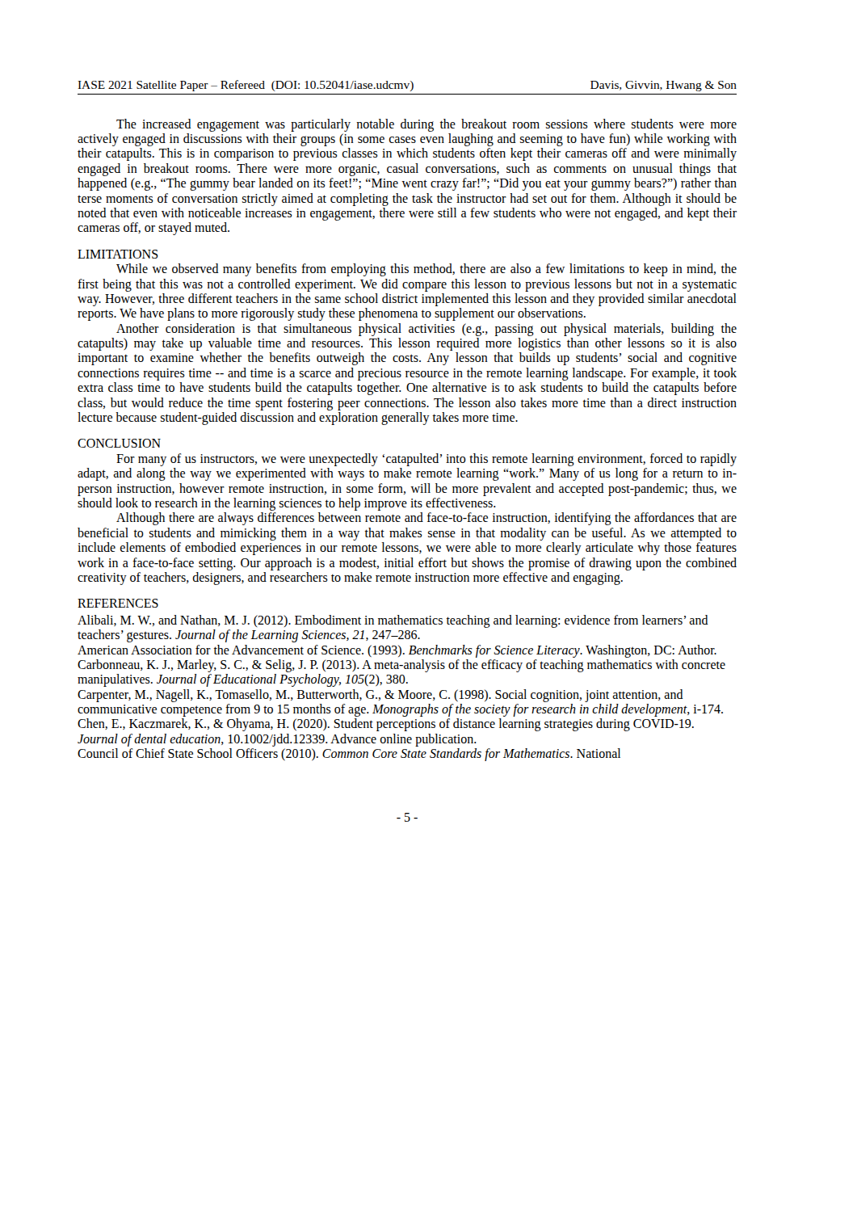IASE 2021 Satellite Paper – Refereed (DOI: 10.52041/iase.udcmv) Davis, Givvin, Hwang & Son
The increased engagement was particularly notable during the breakout room sessions where students were more actively engaged in discussions with their groups (in some cases even laughing and seeming to have fun) while working with their catapults. This is in comparison to previous classes in which students often kept their cameras off and were minimally engaged in breakout rooms. There were more organic, casual conversations, such as comments on unusual things that happened (e.g., “The gummy bear landed on its feet!”; “Mine went crazy far!”; “Did you eat your gummy bears?”) rather than terse moments of conversation strictly aimed at completing the task the instructor had set out for them. Although it should be noted that even with noticeable increases in engagement, there were still a few students who were not engaged, and kept their cameras off, or stayed muted.
Limitations
While we observed many benefits from employing this method, there are also a few limitations to keep in mind, the first being that this was not a controlled experiment. We did compare this lesson to previous lessons but not in a systematic way. However, three different teachers in the same school district implemented this lesson and they provided similar anecdotal reports. We have plans to more rigorously study these phenomena to supplement our observations.
Another consideration is that simultaneous physical activities (e.g., passing out physical materials, building the catapults) may take up valuable time and resources. This lesson required more logistics than other lessons so it is also important to examine whether the benefits outweigh the costs. Any lesson that builds up students’ social and cognitive connections requires time -- and time is a scarce and precious resource in the remote learning landscape. For example, it took extra class time to have students build the catapults together. One alternative is to ask students to build the catapults before class, but would reduce the time spent fostering peer connections. The lesson also takes more time than a direct instruction lecture because student-guided discussion and exploration generally takes more time.
Conclusion
For many of us instructors, we were unexpectedly ‘catapulted’ into this remote learning environment, forced to rapidly adapt, and along the way we experimented with ways to make remote learning “work.” Many of us long for a return to in-person instruction, however remote instruction, in some form, will be more prevalent and accepted post-pandemic; thus, we should look to research in the learning sciences to help improve its effectiveness.
Although there are always differences between remote and face-to-face instruction, identifying the affordances that are beneficial to students and mimicking them in a way that makes sense in that modality can be useful. As we attempted to include elements of embodied experiences in our remote lessons, we were able to more clearly articulate why those features work in a face-to-face setting. Our approach is a modest, initial effort but shows the promise of drawing upon the combined creativity of teachers, designers, and researchers to make remote instruction more effective and engaging.
References
Alibali, M. W., and Nathan, M. J. (2012). Embodiment in mathematics teaching and learning: evidence from learners’ and teachers’ gestures. Journal of the Learning Sciences, 21, 247–286.
American Association for the Advancement of Science. (1993). Benchmarks for Science Literacy. Washington, DC: Author.
Carbonneau, K. J., Marley, S. C., & Selig, J. P. (2013). A meta-analysis of the efficacy of teaching mathematics with concrete manipulatives. Journal of Educational Psychology, 105(2), 380.
Carpenter, M., Nagell, K., Tomasello, M., Butterworth, G., & Moore, C. (1998). Social cognition, joint attention, and communicative competence from 9 to 15 months of age. Monographs of the society for research in child development, i-174.
Chen, E., Kaczmarek, K., & Ohyama, H. (2020). Student perceptions of distance learning strategies during COVID-19. Journal of dental education, 10.1002/jdd.12339. Advance online publication.
Council of Chief State School Officers (2010). Common Core State Standards for Mathematics. National
- 5 -